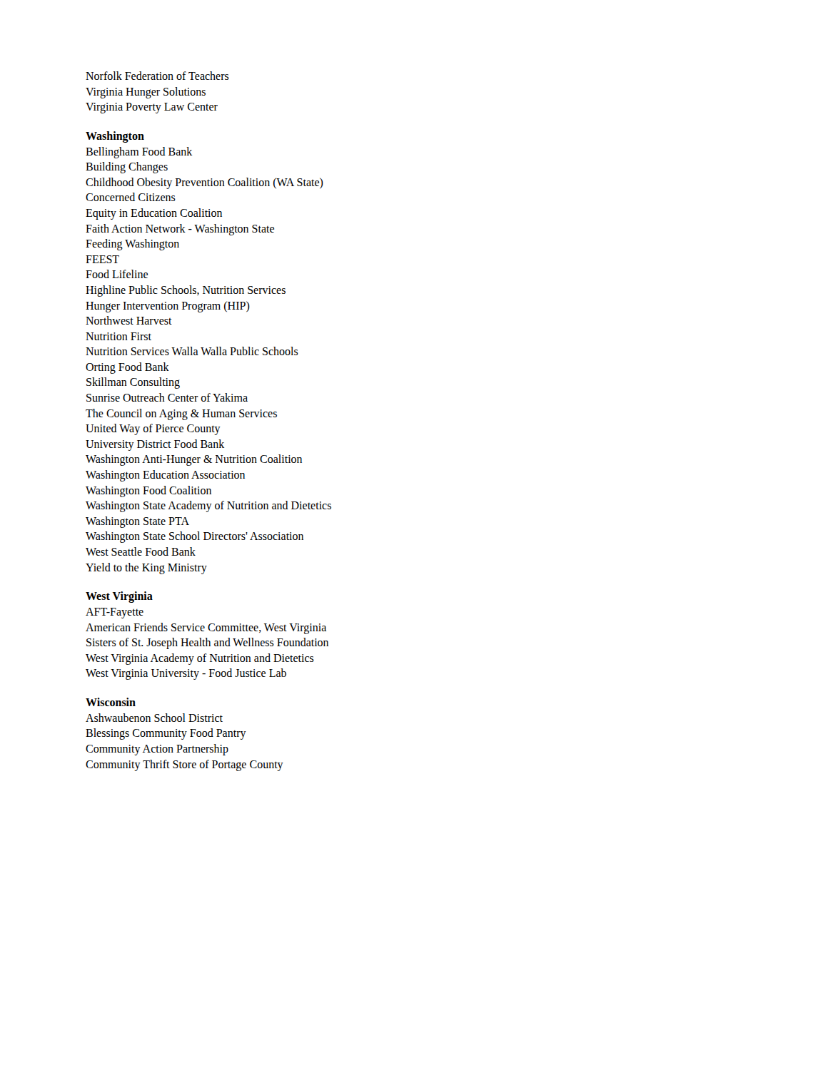Norfolk Federation of Teachers
Virginia Hunger Solutions
Virginia Poverty Law Center
Washington
Bellingham Food Bank
Building Changes
Childhood Obesity Prevention Coalition (WA State)
Concerned Citizens
Equity in Education Coalition
Faith Action Network - Washington State
Feeding Washington
FEEST
Food Lifeline
Highline Public Schools, Nutrition Services
Hunger Intervention Program (HIP)
Northwest Harvest
Nutrition First
Nutrition Services Walla Walla Public Schools
Orting Food Bank
Skillman Consulting
Sunrise Outreach Center of Yakima
The Council on Aging & Human Services
United Way of Pierce County
University District Food Bank
Washington Anti-Hunger & Nutrition Coalition
Washington Education Association
Washington Food Coalition
Washington State Academy of Nutrition and Dietetics
Washington State PTA
Washington State School Directors' Association
West Seattle Food Bank
Yield to the King Ministry
West Virginia
AFT-Fayette
American Friends Service Committee, West Virginia
Sisters of St. Joseph Health and Wellness Foundation
West Virginia Academy of Nutrition and Dietetics
West Virginia University - Food Justice Lab
Wisconsin
Ashwaubenon School District
Blessings Community Food Pantry
Community Action Partnership
Community Thrift Store of Portage County